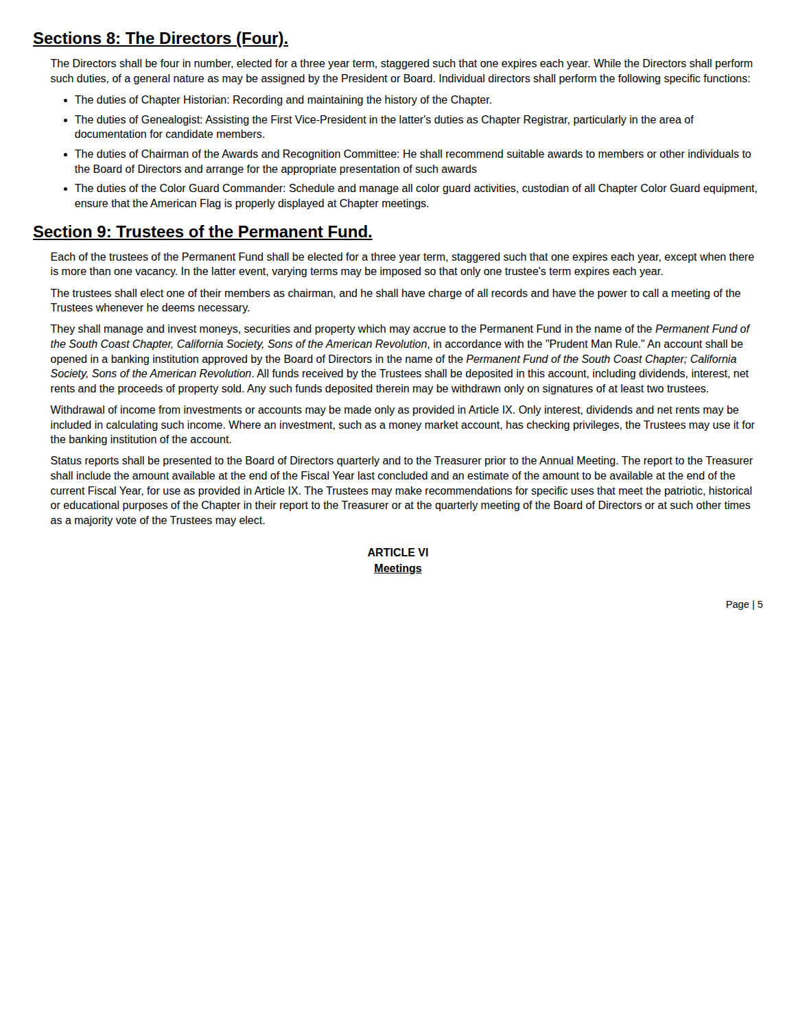Sections 8: The Directors (Four).
The Directors shall be four in number, elected for a three year term, staggered such that one expires each year. While the Directors shall perform such duties, of a general nature as may be assigned by the President or Board. Individual directors shall perform the following specific functions:
The duties of Chapter Historian: Recording and maintaining the history of the Chapter.
The duties of Genealogist: Assisting the First Vice-President in the latter's duties as Chapter Registrar, particularly in the area of documentation for candidate members.
The duties of Chairman of the Awards and Recognition Committee: He shall recommend suitable awards to members or other individuals to the Board of Directors and arrange for the appropriate presentation of such awards
The duties of the Color Guard Commander: Schedule and manage all color guard activities, custodian of all Chapter Color Guard equipment, ensure that the American Flag is properly displayed at Chapter meetings.
Section 9: Trustees of the Permanent Fund.
Each of the trustees of the Permanent Fund shall be elected for a three year term, staggered such that one expires each year, except when there is more than one vacancy. In the latter event, varying terms may be imposed so that only one trustee's term expires each year.
The trustees shall elect one of their members as chairman, and he shall have charge of all records and have the power to call a meeting of the Trustees whenever he deems necessary.
They shall manage and invest moneys, securities and property which may accrue to the Permanent Fund in the name of the Permanent Fund of the South Coast Chapter, California Society, Sons of the American Revolution, in accordance with the "Prudent Man Rule." An account shall be opened in a banking institution approved by the Board of Directors in the name of the Permanent Fund of the South Coast Chapter; California Society, Sons of the American Revolution. All funds received by the Trustees shall be deposited in this account, including dividends, interest, net rents and the proceeds of property sold. Any such funds deposited therein may be withdrawn only on signatures of at least two trustees.
Withdrawal of income from investments or accounts may be made only as provided in Article IX. Only interest, dividends and net rents may be included in calculating such income. Where an investment, such as a money market account, has checking privileges, the Trustees may use it for the banking institution of the account.
Status reports shall be presented to the Board of Directors quarterly and to the Treasurer prior to the Annual Meeting. The report to the Treasurer shall include the amount available at the end of the Fiscal Year last concluded and an estimate of the amount to be available at the end of the current Fiscal Year, for use as provided in Article IX. The Trustees may make recommendations for specific uses that meet the patriotic, historical or educational purposes of the Chapter in their report to the Treasurer or at the quarterly meeting of the Board of Directors or at such other times as a majority vote of the Trustees may elect.
ARTICLE VI
Meetings
Page | 5